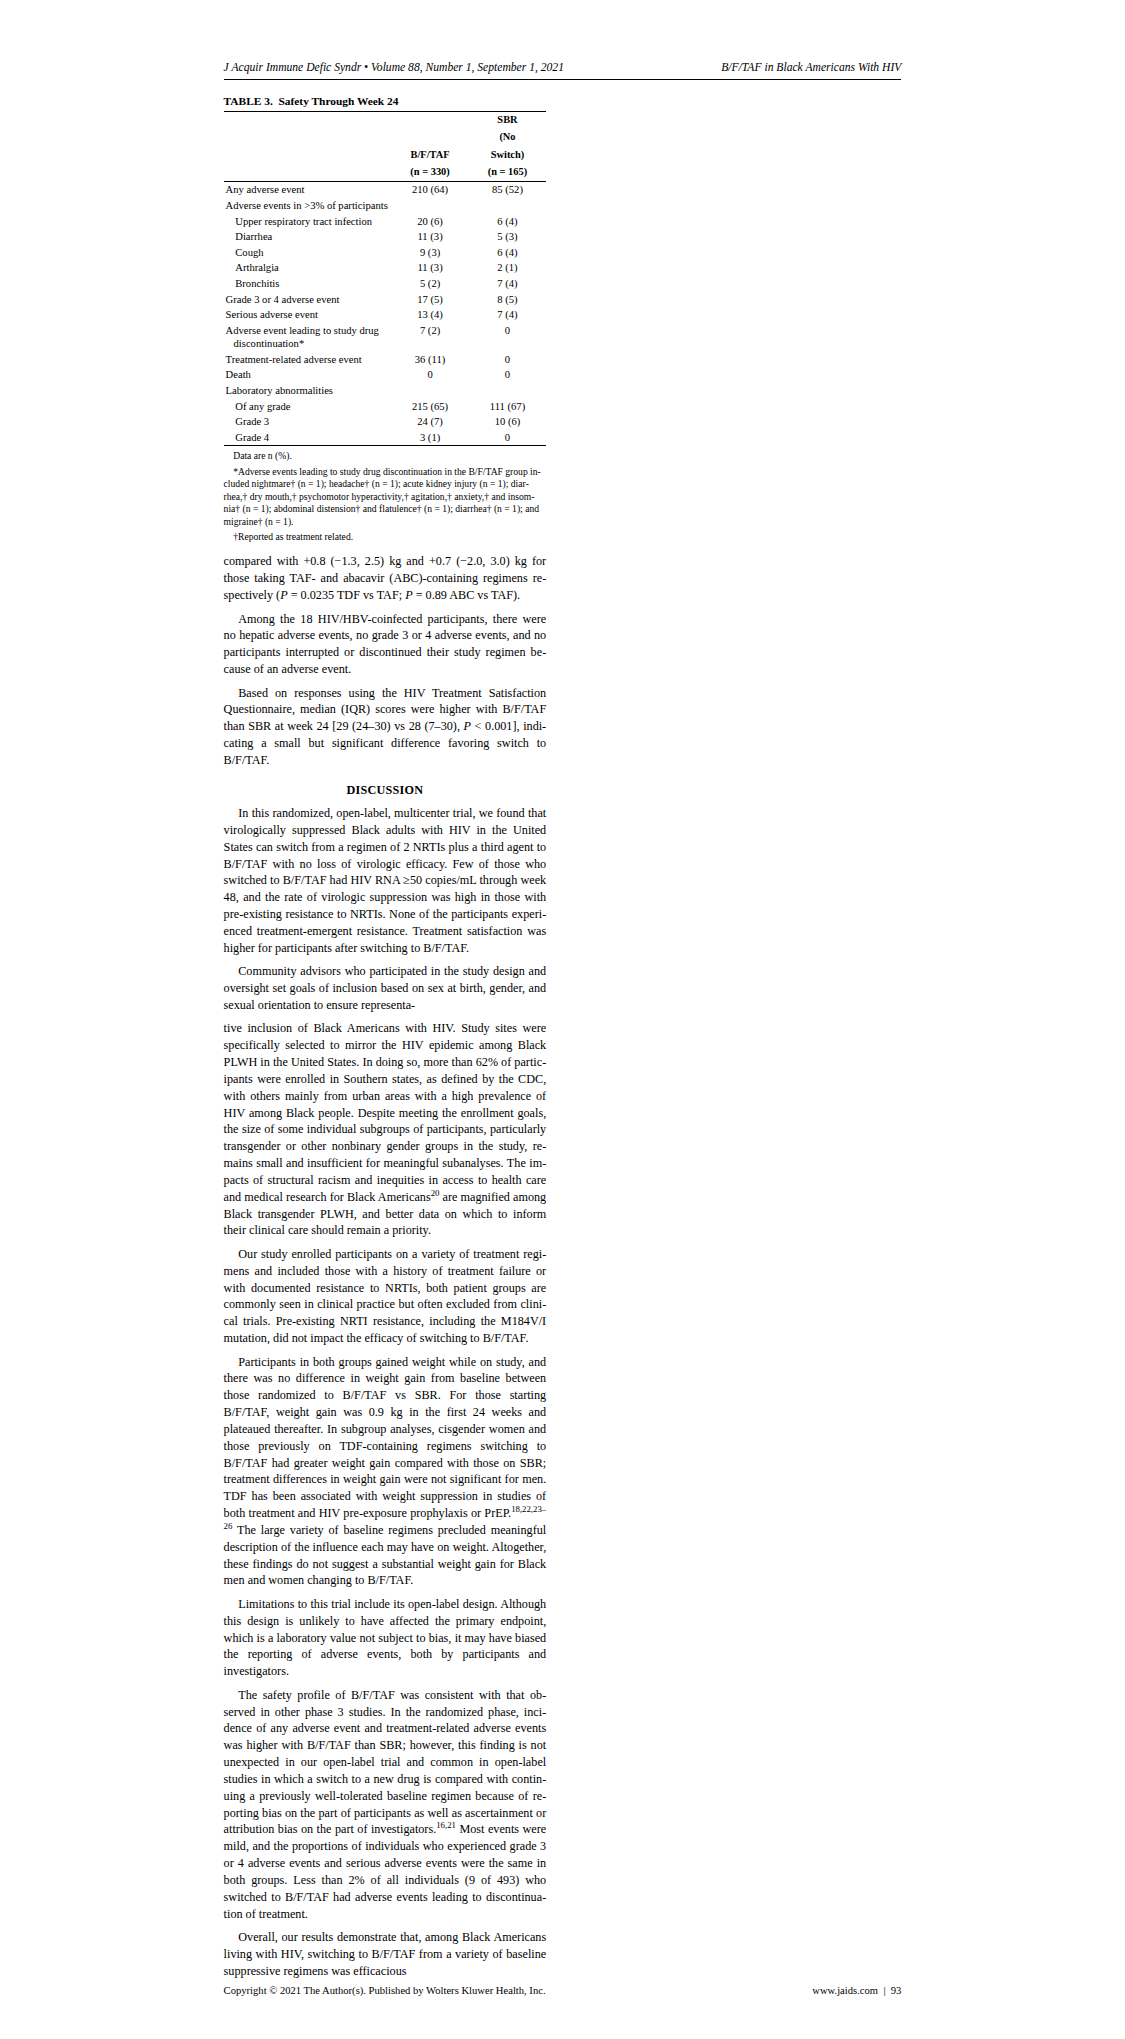J Acquir Immune Defic Syndr • Volume 88, Number 1, September 1, 2021
B/F/TAF in Black Americans With HIV
TABLE 3. Safety Through Week 24
| | | SBR |
| --- | --- | --- |
| | | (No |
| | B/F/TAF | Switch) |
| | (n = 330) | (n = 165) |
| Any adverse event | 210 (64) | 85 (52) |
| Adverse events in >3% of participants | | |
| Upper respiratory tract infection | 20 (6) | 6 (4) |
| Diarrhea | 11 (3) | 5 (3) |
| Cough | 9 (3) | 6 (4) |
| Arthralgia | 11 (3) | 2 (1) |
| Bronchitis | 5 (2) | 7 (4) |
| Grade 3 or 4 adverse event | 17 (5) | 8 (5) |
| Serious adverse event | 13 (4) | 7 (4) |
| Adverse event leading to study drug discontinuation* | 7 (2) | 0 |
| Treatment-related adverse event | 36 (11) | 0 |
| Death | 0 | 0 |
| Laboratory abnormalities | | |
| Of any grade | 215 (65) | 111 (67) |
| Grade 3 | 24 (7) | 10 (6) |
| Grade 4 | 3 (1) | 0 |
Data are n (%).
*Adverse events leading to study drug discontinuation in the B/F/TAF group included nightmare† (n = 1); headache† (n = 1); acute kidney injury (n = 1); diarrhea,† dry mouth,† psychomotor hyperactivity,† agitation,† anxiety,† and insomnia† (n = 1); abdominal distension† and flatulence† (n = 1); diarrhea† (n = 1); and migraine† (n = 1).
†Reported as treatment related.
compared with +0.8 (−1.3, 2.5) kg and +0.7 (−2.0, 3.0) kg for those taking TAF- and abacavir (ABC)-containing regimens respectively (P = 0.0235 TDF vs TAF; P = 0.89 ABC vs TAF).
Among the 18 HIV/HBV-coinfected participants, there were no hepatic adverse events, no grade 3 or 4 adverse events, and no participants interrupted or discontinued their study regimen because of an adverse event.
Based on responses using the HIV Treatment Satisfaction Questionnaire, median (IQR) scores were higher with B/F/TAF than SBR at week 24 [29 (24–30) vs 28 (7–30), P < 0.001], indicating a small but significant difference favoring switch to B/F/TAF.
Discussion
In this randomized, open-label, multicenter trial, we found that virologically suppressed Black adults with HIV in the United States can switch from a regimen of 2 NRTIs plus a third agent to B/F/TAF with no loss of virologic efficacy. Few of those who switched to B/F/TAF had HIV RNA ≥50 copies/mL through week 48, and the rate of virologic suppression was high in those with pre-existing resistance to NRTIs. None of the participants experienced treatment-emergent resistance. Treatment satisfaction was higher for participants after switching to B/F/TAF.
Community advisors who participated in the study design and oversight set goals of inclusion based on sex at birth, gender, and sexual orientation to ensure representa-
tive inclusion of Black Americans with HIV. Study sites were specifically selected to mirror the HIV epidemic among Black PLWH in the United States. In doing so, more than 62% of participants were enrolled in Southern states, as defined by the CDC, with others mainly from urban areas with a high prevalence of HIV among Black people. Despite meeting the enrollment goals, the size of some individual subgroups of participants, particularly transgender or other nonbinary gender groups in the study, remains small and insufficient for meaningful subanalyses. The impacts of structural racism and inequities in access to health care and medical research for Black Americans20 are magnified among Black transgender PLWH, and better data on which to inform their clinical care should remain a priority.
Our study enrolled participants on a variety of treatment regimens and included those with a history of treatment failure or with documented resistance to NRTIs, both patient groups are commonly seen in clinical practice but often excluded from clinical trials. Pre-existing NRTI resistance, including the M184V/I mutation, did not impact the efficacy of switching to B/F/TAF.
Participants in both groups gained weight while on study, and there was no difference in weight gain from baseline between those randomized to B/F/TAF vs SBR. For those starting B/F/TAF, weight gain was 0.9 kg in the first 24 weeks and plateaued thereafter. In subgroup analyses, cisgender women and those previously on TDF-containing regimens switching to B/F/TAF had greater weight gain compared with those on SBR; treatment differences in weight gain were not significant for men. TDF has been associated with weight suppression in studies of both treatment and HIV pre-exposure prophylaxis or PrEP.18,22,23–26 The large variety of baseline regimens precluded meaningful description of the influence each may have on weight. Altogether, these findings do not suggest a substantial weight gain for Black men and women changing to B/F/TAF.
Limitations to this trial include its open-label design. Although this design is unlikely to have affected the primary endpoint, which is a laboratory value not subject to bias, it may have biased the reporting of adverse events, both by participants and investigators.
The safety profile of B/F/TAF was consistent with that observed in other phase 3 studies. In the randomized phase, incidence of any adverse event and treatment-related adverse events was higher with B/F/TAF than SBR; however, this finding is not unexpected in our open-label trial and common in open-label studies in which a switch to a new drug is compared with continuing a previously well-tolerated baseline regimen because of reporting bias on the part of participants as well as ascertainment or attribution bias on the part of investigators.16,21 Most events were mild, and the proportions of individuals who experienced grade 3 or 4 adverse events and serious adverse events were the same in both groups. Less than 2% of all individuals (9 of 493) who switched to B/F/TAF had adverse events leading to discontinuation of treatment.
Overall, our results demonstrate that, among Black Americans living with HIV, switching to B/F/TAF from a variety of baseline suppressive regimens was efficacious
Copyright © 2021 The Author(s). Published by Wolters Kluwer Health, Inc.
www.jaids.com | 93